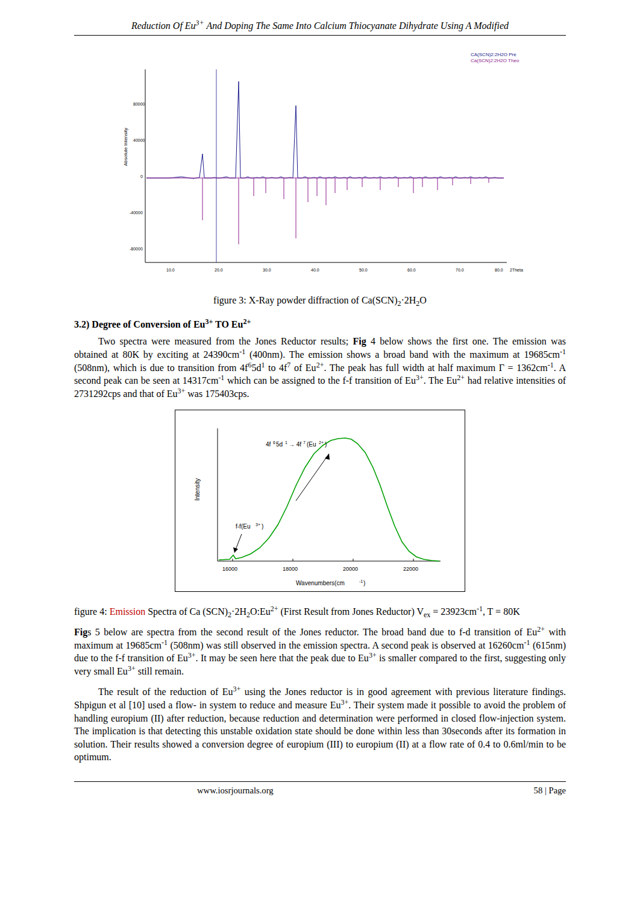Reduction Of Eu3+ And Doping The Same Into Calcium Thiocyanate Dihydrate Using A Modified
CA(SCN)2:2H2O Pre Ca(SCN)2:2H2O Theo Absolute Intensity 80000 40000 0 -40000 -80000 10.0 20.0 30.0 40.0 50.0 60.0 70.0 80.0 2Theta
figure 3: X-Ray powder diffraction of Ca(SCN)2·2H2O
3.2) Degree of Conversion of Eu3+ TO Eu2+
Two spectra were measured from the Jones Reductor results; Fig 4 below shows the first one. The emission was obtained at 80K by exciting at 24390cm-1 (400nm). The emission shows a broad band with the maximum at 19685cm-1 (508nm), which is due to transition from 4f65d1 to 4f7 of Eu2+. The peak has full width at half maximum Γ = 1362cm-1. A second peak can be seen at 14317cm-1 which can be assigned to the f-f transition of Eu3+. The Eu2+ had relative intensities of 2731292cps and that of Eu3+ was 175403cps.
Intensity Wavenumbers(cm -1 ) 16000 18000 20000 22000 4f 6 5d 1 → 4f 7 (Eu 2+ ) f-f(Eu 3+ )
figure 4: Emission Spectra of Ca (SCN)2·2H2O:Eu2+ (First Result from Jones Reductor) Vex = 23923cm-1, T = 80K
Figs 5 below are spectra from the second result of the Jones reductor. The broad band due to f-d transition of Eu2+ with maximum at 19685cm-1 (508nm) was still observed in the emission spectra. A second peak is observed at 16260cm-1 (615nm) due to the f-f transition of Eu3+. It may be seen here that the peak due to Eu3+ is smaller compared to the first, suggesting only very small Eu3+ still remain.
The result of the reduction of Eu3+ using the Jones reductor is in good agreement with previous literature findings. Shpigun et al [10] used a flow- in system to reduce and measure Eu3+. Their system made it possible to avoid the problem of handling europium (II) after reduction, because reduction and determination were performed in closed flow-injection system. The implication is that detecting this unstable oxidation state should be done within less than 30seconds after its formation in solution. Their results showed a conversion degree of europium (III) to europium (II) at a flow rate of 0.4 to 0.6ml/min to be optimum.
www.iosrjournals.org 58 | Page